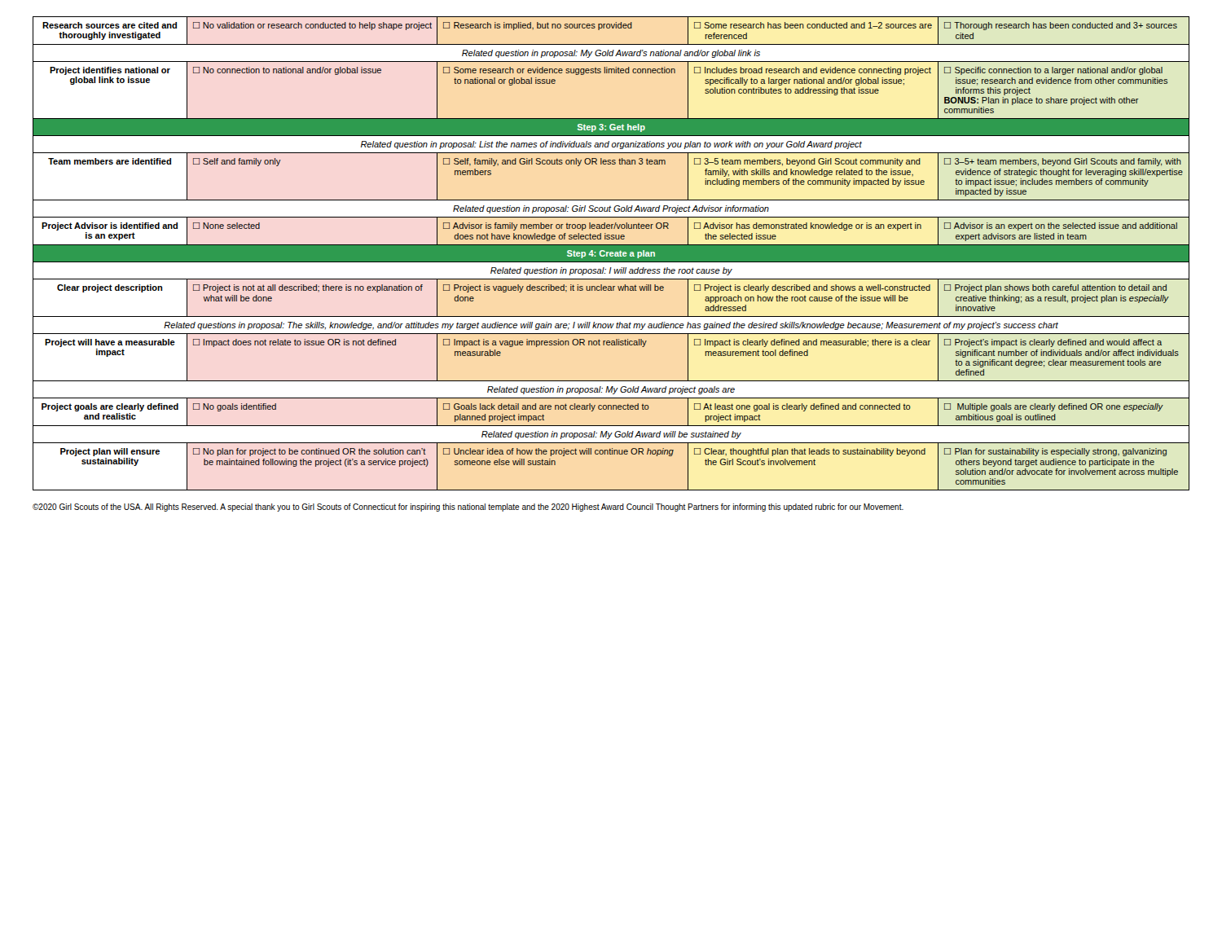| Research sources are cited and thoroughly investigated | ☐ No validation or research conducted to help shape project | ☐ Research is implied, but no sources provided | ☐ Some research has been conducted and 1–2 sources are referenced | ☐ Thorough research has been conducted and 3+ sources cited |
| Related question in proposal: My Gold Award’s national and/or global link is |
| Project identifies national or global link to issue | ☐ No connection to national and/or global issue | ☐ Some research or evidence suggests limited connection to national or global issue | ☐ Includes broad research and evidence connecting project specifically to a larger national and/or global issue; solution contributes to addressing that issue | ☐ Specific connection to a larger national and/or global issue; research and evidence from other communities informs this project BONUS: Plan in place to share project with other communities |
| Step 3: Get help |
| Related question in proposal: List the names of individuals and organizations you plan to work with on your Gold Award project |
| Team members are identified | ☐ Self and family only | ☐ Self, family, and Girl Scouts only OR less than 3 team members | ☐ 3–5 team members, beyond Girl Scout community and family, with skills and knowledge related to the issue, including members of the community impacted by issue | ☐ 3–5+ team members, beyond Girl Scouts and family, with evidence of strategic thought for leveraging skill/expertise to impact issue; includes members of community impacted by issue |
| Related question in proposal: Girl Scout Gold Award Project Advisor information |
| Project Advisor is identified and is an expert | ☐ None selected | ☐ Advisor is family member or troop leader/volunteer OR does not have knowledge of selected issue | ☐ Advisor has demonstrated knowledge or is an expert in the selected issue | ☐ Advisor is an expert on the selected issue and additional expert advisors are listed in team |
| Step 4: Create a plan |
| Related question in proposal: I will address the root cause by |
| Clear project description | ☐ Project is not at all described; there is no explanation of what will be done | ☐ Project is vaguely described; it is unclear what will be done | ☐ Project is clearly described and shows a well-constructed approach on how the root cause of the issue will be addressed | ☐ Project plan shows both careful attention to detail and creative thinking; as a result, project plan is especially innovative |
| Related questions in proposal: The skills, knowledge, and/or attitudes my target audience will gain are; I will know that my audience has gained the desired skills/knowledge because; Measurement of my project’s success chart |
| Project will have a measurable impact | ☐ Impact does not relate to issue OR is not defined | ☐ Impact is a vague impression OR not realistically measurable | ☐ Impact is clearly defined and measurable; there is a clear measurement tool defined | ☐ Project’s impact is clearly defined and would affect a significant number of individuals and/or affect individuals to a significant degree; clear measurement tools are defined |
| Related question in proposal: My Gold Award project goals are |
| Project goals are clearly defined and realistic | ☐ No goals identified | ☐ Goals lack detail and are not clearly connected to planned project impact | ☐ At least one goal is clearly defined and connected to project impact | ☐ Multiple goals are clearly defined OR one especially ambitious goal is outlined |
| Related question in proposal: My Gold Award will be sustained by |
| Project plan will ensure sustainability | ☐ No plan for project to be continued OR the solution can’t be maintained following the project (it’s a service project) | ☐ Unclear idea of how the project will continue OR hoping someone else will sustain | ☐ Clear, thoughtful plan that leads to sustainability beyond the Girl Scout’s involvement | ☐ Plan for sustainability is especially strong, galvanizing others beyond target audience to participate in the solution and/or advocate for involvement across multiple communities |
©2020 Girl Scouts of the USA. All Rights Reserved. A special thank you to Girl Scouts of Connecticut for inspiring this national template and the 2020 Highest Award Council Thought Partners for informing this updated rubric for our Movement.